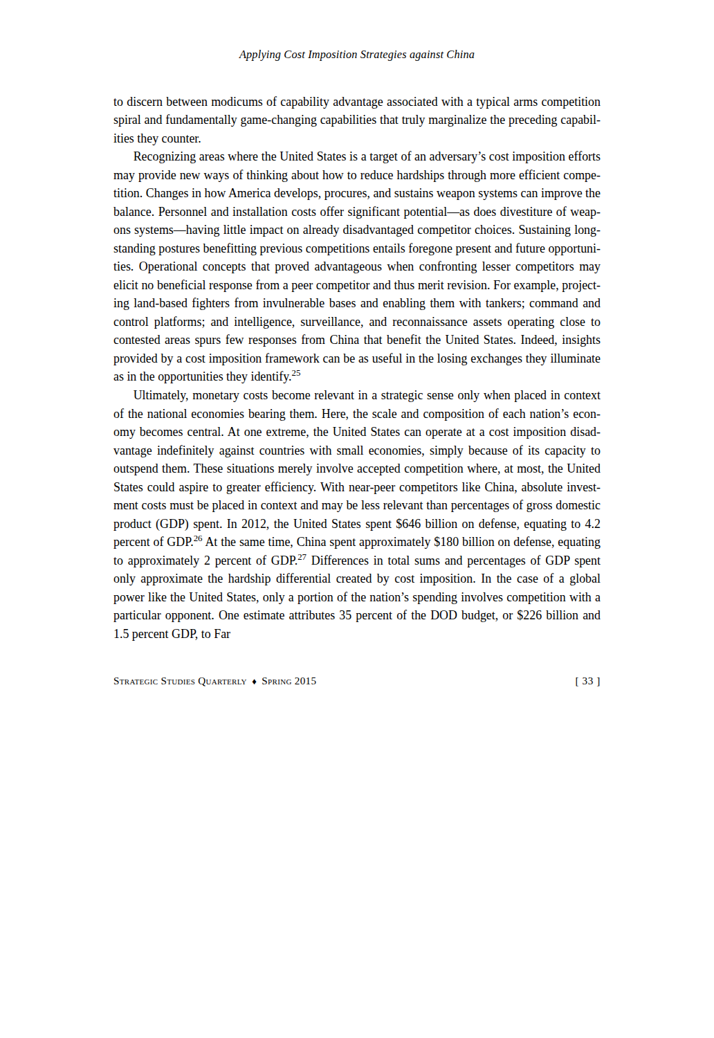Applying Cost Imposition Strategies against China
to discern between modicums of capability advantage associated with a typical arms competition spiral and fundamentally game-changing capabilities that truly marginalize the preceding capabilities they counter.
Recognizing areas where the United States is a target of an adversary’s cost imposition efforts may provide new ways of thinking about how to reduce hardships through more efficient competition. Changes in how America develops, procures, and sustains weapon systems can improve the balance. Personnel and installation costs offer significant potential—as does divestiture of weapons systems—having little impact on already disadvantaged competitor choices. Sustaining long-standing postures benefitting previous competitions entails foregone present and future opportunities. Operational concepts that proved advantageous when confronting lesser competitors may elicit no beneficial response from a peer competitor and thus merit revision. For example, projecting land-based fighters from invulnerable bases and enabling them with tankers; command and control platforms; and intelligence, surveillance, and reconnaissance assets operating close to contested areas spurs few responses from China that benefit the United States. Indeed, insights provided by a cost imposition framework can be as useful in the losing exchanges they illuminate as in the opportunities they identify.25
Ultimately, monetary costs become relevant in a strategic sense only when placed in context of the national economies bearing them. Here, the scale and composition of each nation’s economy becomes central. At one extreme, the United States can operate at a cost imposition disadvantage indefinitely against countries with small economies, simply because of its capacity to outspend them. These situations merely involve accepted competition where, at most, the United States could aspire to greater efficiency. With near-peer competitors like China, absolute investment costs must be placed in context and may be less relevant than percentages of gross domestic product (GDP) spent. In 2012, the United States spent $646 billion on defense, equating to 4.2 percent of GDP.26 At the same time, China spent approximately $180 billion on defense, equating to approximately 2 percent of GDP.27 Differences in total sums and percentages of GDP spent only approximate the hardship differential created by cost imposition. In the case of a global power like the United States, only a portion of the nation’s spending involves competition with a particular opponent. One estimate attributes 35 percent of the DOD budget, or $226 billion and 1.5 percent GDP, to Far
Strategic Studies Quarterly ♦ Spring 2015
[ 33 ]